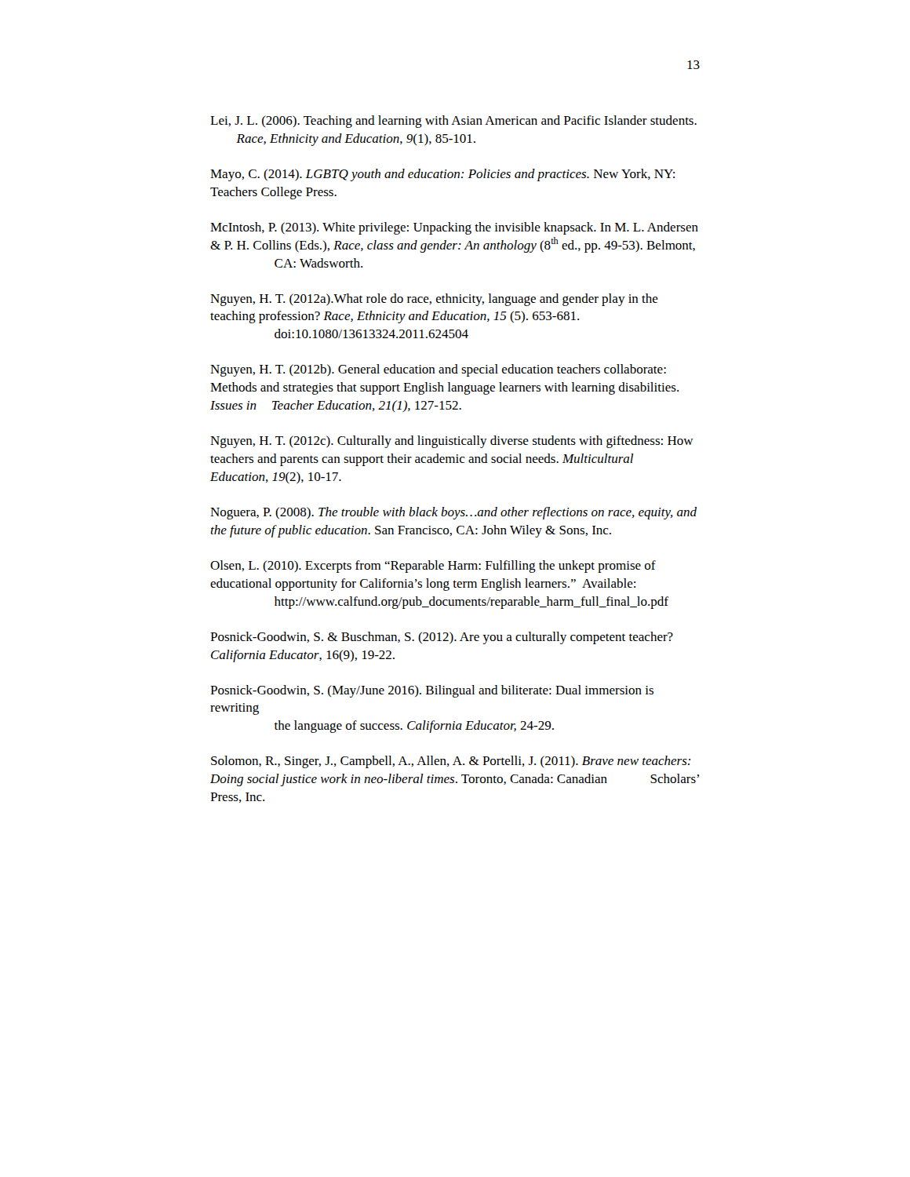13
Lei, J. L. (2006). Teaching and learning with Asian American and Pacific Islander students.Race, Ethnicity and Education, 9(1), 85-101.
Mayo, C. (2014). LGBTQ youth and education: Policies and practices. New York, NY: Teachers College Press.
McIntosh, P. (2013). White privilege: Unpacking the invisible knapsack. In M. L. Andersen & P. H. Collins (Eds.), Race, class and gender: An anthology (8th ed., pp. 49-53). Belmont,CA: Wadsworth.
Nguyen, H. T. (2012a).What role do race, ethnicity, language and gender play in the teaching profession? Race, Ethnicity and Education, 15 (5). 653-681.doi:10.1080/13613324.2011.624504
Nguyen, H. T. (2012b). General education and special education teachers collaborate: Methods and strategies that support English language learners with learning disabilities. Issues in Teacher Education, 21(1), 127-152.
Nguyen, H. T. (2012c). Culturally and linguistically diverse students with giftedness: How teachers and parents can support their academic and social needs. Multicultural Education, 19(2), 10-17.
Noguera, P. (2008). The trouble with black boys…and other reflections on race, equity, and the future of public education. San Francisco, CA: John Wiley & Sons, Inc.
Olsen, L. (2010). Excerpts from “Reparable Harm: Fulfilling the unkept promise of educational opportunity for California’s long term English learners.” Available:http://www.calfund.org/pub_documents/reparable_harm_full_final_lo.pdf
Posnick-Goodwin, S. & Buschman, S. (2012). Are you a culturally competent teacher? California Educator, 16(9), 19-22.
Posnick-Goodwin, S. (May/June 2016). Bilingual and biliterate: Dual immersion is rewritingthe language of success. California Educator, 24-29.
Solomon, R., Singer, J., Campbell, A., Allen, A. & Portelli, J. (2011). Brave new teachers: Doing social justice work in neo-liberal times. Toronto, Canada: Canadian Scholars’ Press, Inc.